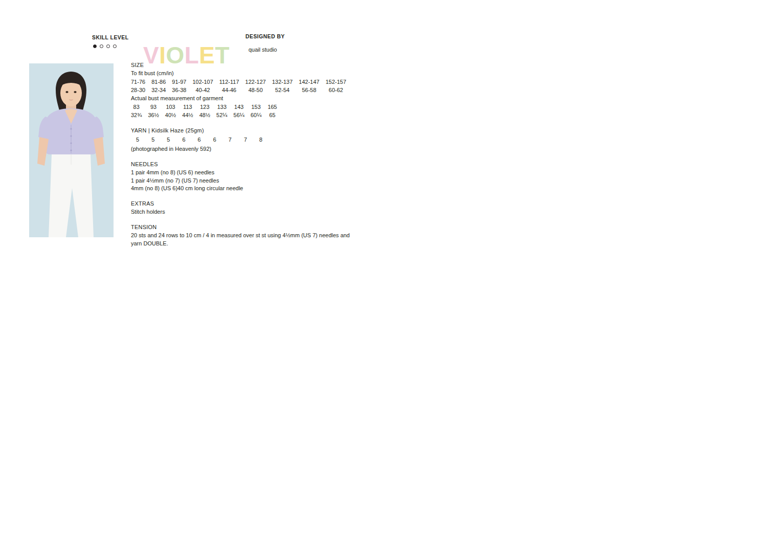SKILL LEVEL
VIOLET
DESIGNED BY
quail studio
SIZE
To fit bust (cm/in)
| 71-76 | 81-86 | 91-97 | 102-107 | 112-117 | 122-127 | 132-137 | 142-147 | 152-157 |
| 28-30 | 32-34 | 36-38 | 40-42 | 44-46 | 48-50 | 52-54 | 56-58 | 60-62 |
Actual bust measurement of garment
| 83 | 93 | 103 | 113 | 123 | 133 | 143 | 153 | 165 |
| 32¾ | 36½ | 40½ | 44½ | 48½ | 52¼ | 56¼ | 60¼ | 65 |
YARN | Kidsilk Haze (25gm)
| 5 | 5 | 5 | 6 | 6 | 6 | 7 | 7 | 8 |
(photographed in Heavenly 592)
NEEDLES
1 pair 4mm (no 8) (US 6) needles
1 pair 4½mm (no 7) (US 7) needles
4mm (no 8) (US 6)40 cm long circular needle
EXTRAS
Stitch holders
TENSION
20 sts and 24 rows to 10 cm / 4 in measured over st st using 4½mm (US 7) needles and yarn DOUBLE.